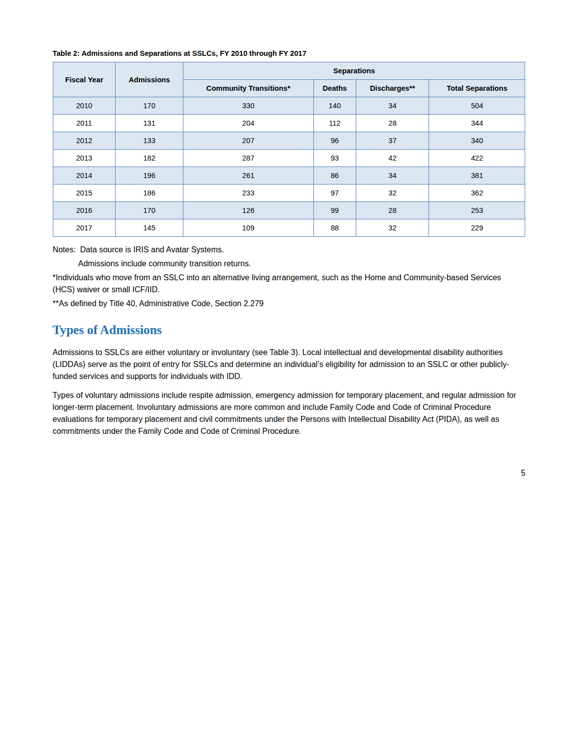Table 2: Admissions and Separations at SSLCs, FY 2010 through FY 2017
| Fiscal Year | Admissions | Separations |
| --- | --- | --- |
| Community Transitions* | Deaths | Discharges** | Total Separations |
| 2010 | 170 | 330 | 140 | 34 | 504 |
| 2011 | 131 | 204 | 112 | 28 | 344 |
| 2012 | 133 | 207 | 96 | 37 | 340 |
| 2013 | 182 | 287 | 93 | 42 | 422 |
| 2014 | 196 | 261 | 86 | 34 | 381 |
| 2015 | 186 | 233 | 97 | 32 | 362 |
| 2016 | 170 | 126 | 99 | 28 | 253 |
| 2017 | 145 | 109 | 88 | 32 | 229 |
Notes: Data source is IRIS and Avatar Systems.
Admissions include community transition returns.
*Individuals who move from an SSLC into an alternative living arrangement, such as the Home and Community-based Services (HCS) waiver or small ICF/IID.
**As defined by Title 40, Administrative Code, Section 2.279
Types of Admissions
Admissions to SSLCs are either voluntary or involuntary (see Table 3). Local intellectual and developmental disability authorities (LIDDAs) serve as the point of entry for SSLCs and determine an individual’s eligibility for admission to an SSLC or other publicly-funded services and supports for individuals with IDD.
Types of voluntary admissions include respite admission, emergency admission for temporary placement, and regular admission for longer-term placement. Involuntary admissions are more common and include Family Code and Code of Criminal Procedure evaluations for temporary placement and civil commitments under the Persons with Intellectual Disability Act (PIDA), as well as commitments under the Family Code and Code of Criminal Procedure.
5